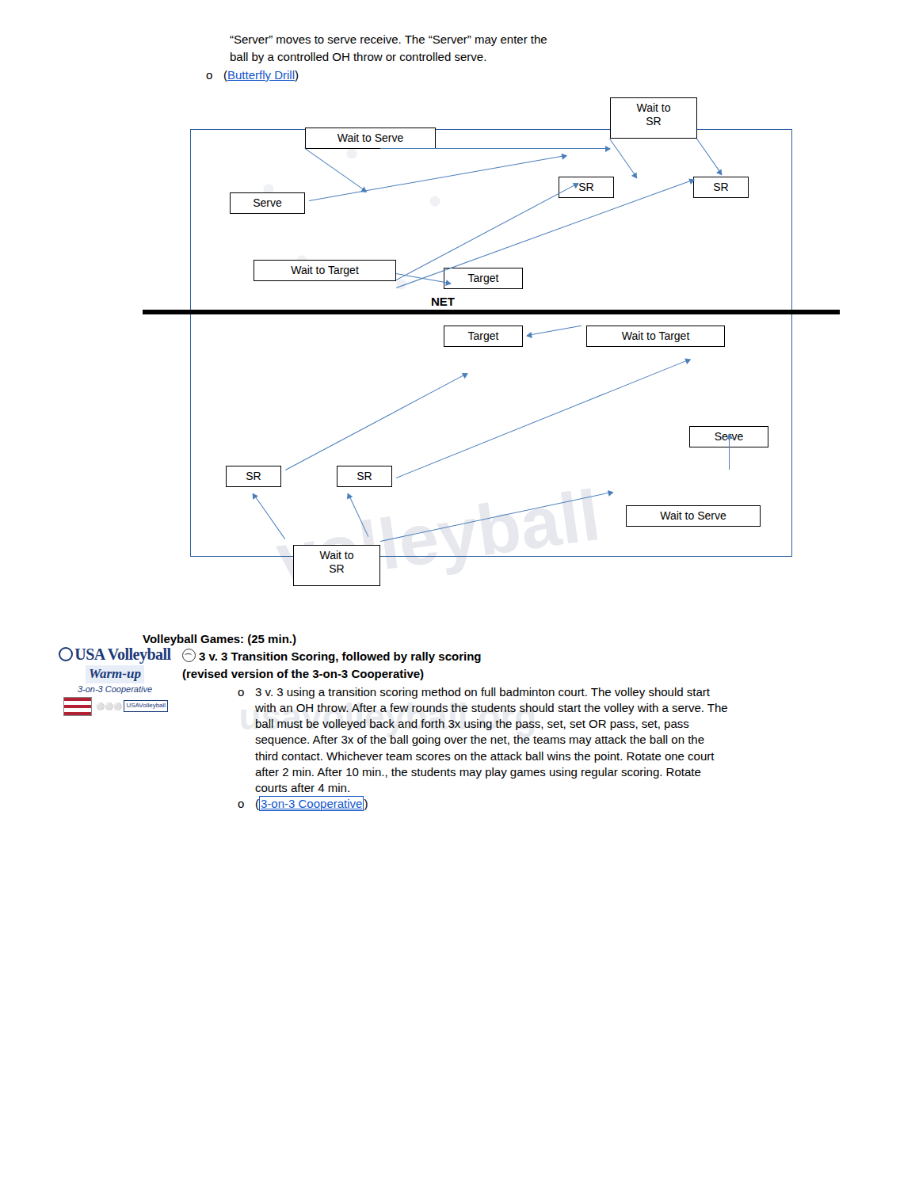volleyball
usavolleyball.org
“Server” moves to serve receive. The “Server” may enter the
ball by a controlled OH throw or controlled serve.
(Butterfly Drill)
NET
Wait to
SR
Wait to Serve
SR
SR
Serve
Wait to Target
Target
Target
Wait to Target
Serve
SR
SR
Wait to Serve
Wait to
SR
Volleyball Games: (25 min.)
USA Volleyball
Warm-up
3-on-3 Cooperative
⚪⚪⚪ USAVolleyball
3 v. 3 Transition Scoring, followed by rally scoring
(revised version of the 3-on-3 Cooperative)
3 v. 3 using a transition scoring method on full badminton court. The volley should start with an OH throw. After a few rounds the students should start the volley with a serve. The ball must be volleyed back and forth 3x using the pass, set, set OR pass, set, pass sequence. After 3x of the ball going over the net, the teams may attack the ball on the third contact. Whichever team scores on the attack ball wins the point. Rotate one court after 2 min. After 10 min., the students may play games using regular scoring. Rotate courts after 4 min.
(3-on-3 Cooperative)